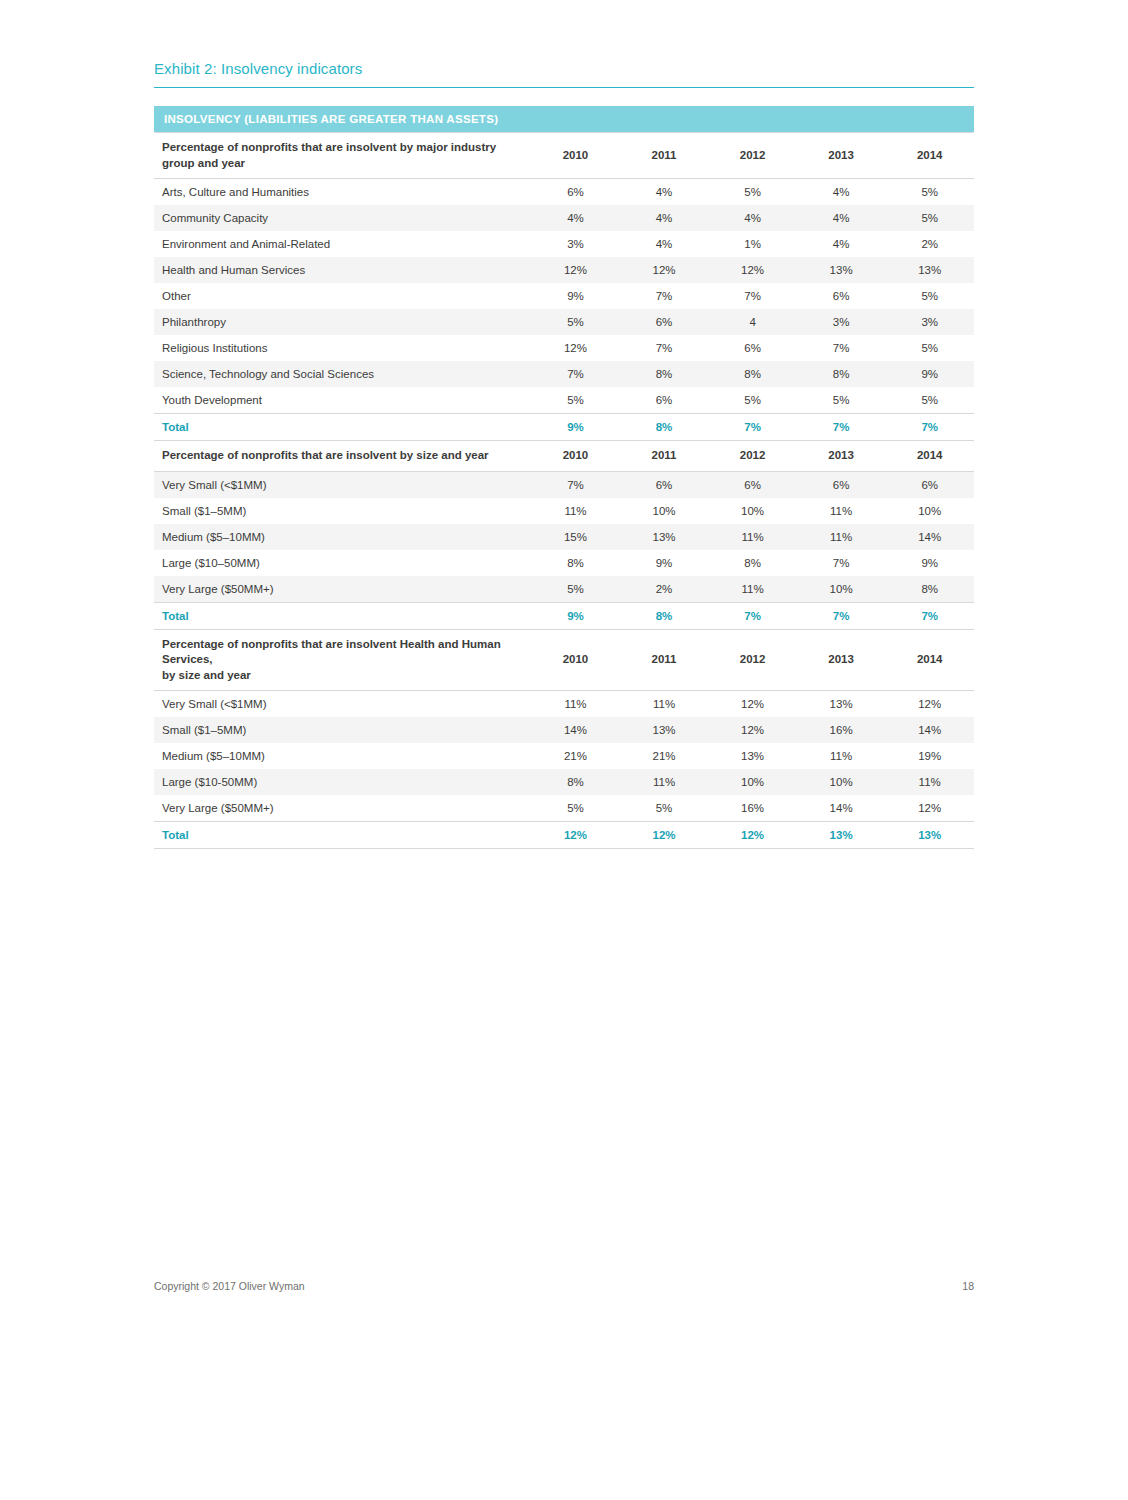Exhibit 2: Insolvency indicators
INSOLVENCY (LIABILITIES ARE GREATER THAN ASSETS)
| Percentage of nonprofits that are insolvent by major industry group and year | 2010 | 2011 | 2012 | 2013 | 2014 |
| --- | --- | --- | --- | --- | --- |
| Arts, Culture and Humanities | 6% | 4% | 5% | 4% | 5% |
| Community Capacity | 4% | 4% | 4% | 4% | 5% |
| Environment and Animal-Related | 3% | 4% | 1% | 4% | 2% |
| Health and Human Services | 12% | 12% | 12% | 13% | 13% |
| Other | 9% | 7% | 7% | 6% | 5% |
| Philanthropy | 5% | 6% | 4 | 3% | 3% |
| Religious Institutions | 12% | 7% | 6% | 7% | 5% |
| Science, Technology and Social Sciences | 7% | 8% | 8% | 8% | 9% |
| Youth Development | 5% | 6% | 5% | 5% | 5% |
| Total | 9% | 8% | 7% | 7% | 7% |
| Percentage of nonprofits that are insolvent by size and year | 2010 | 2011 | 2012 | 2013 | 2014 |
| Very Small (<$1MM) | 7% | 6% | 6% | 6% | 6% |
| Small ($1–5MM) | 11% | 10% | 10% | 11% | 10% |
| Medium ($5–10MM) | 15% | 13% | 11% | 11% | 14% |
| Large ($10–50MM) | 8% | 9% | 8% | 7% | 9% |
| Very Large ($50MM+) | 5% | 2% | 11% | 10% | 8% |
| Total | 9% | 8% | 7% | 7% | 7% |
| Percentage of nonprofits that are insolvent Health and Human Services, by size and year | 2010 | 2011 | 2012 | 2013 | 2014 |
| Very Small (<$1MM) | 11% | 11% | 12% | 13% | 12% |
| Small ($1–5MM) | 14% | 13% | 12% | 16% | 14% |
| Medium ($5–10MM) | 21% | 21% | 13% | 11% | 19% |
| Large ($10-50MM) | 8% | 11% | 10% | 10% | 11% |
| Very Large ($50MM+) | 5% | 5% | 16% | 14% | 12% |
| Total | 12% | 12% | 12% | 13% | 13% |
Copyright © 2017 Oliver Wyman 18